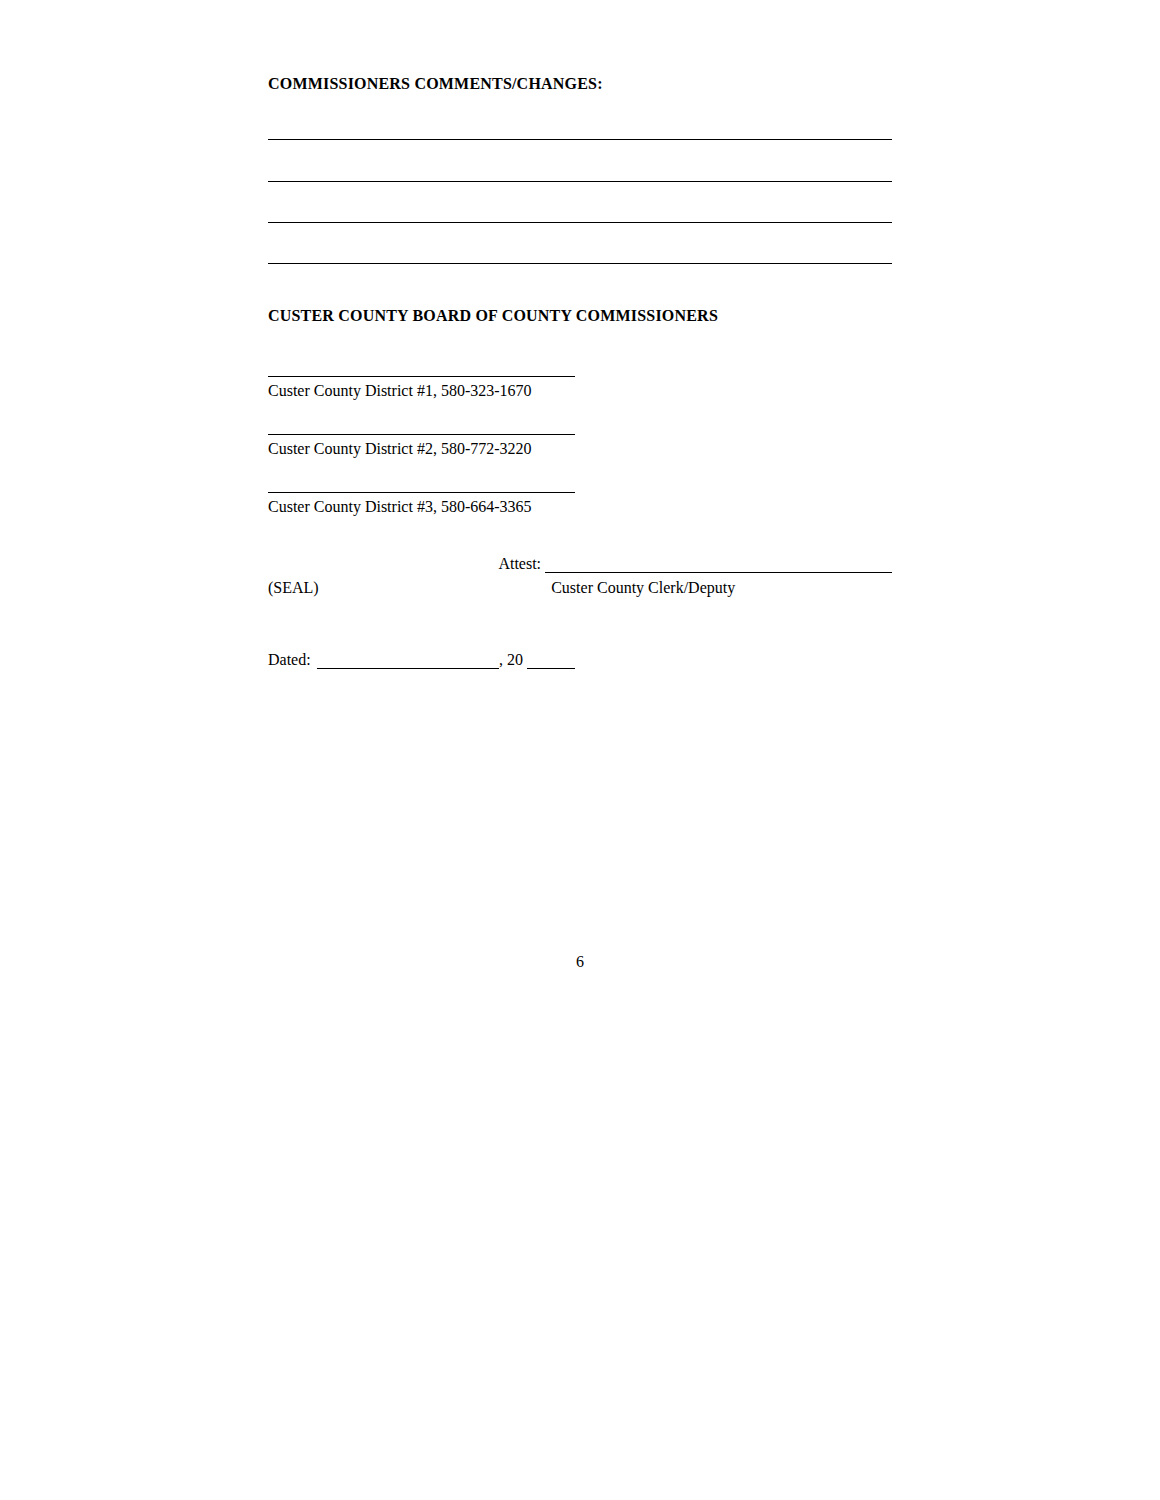COMMISSIONERS COMMENTS/CHANGES:
CUSTER COUNTY BOARD OF COUNTY COMMISSIONERS
Custer County District #1, 580-323-1670
Custer County District #2, 580-772-3220
Custer County District #3, 580-664-3365
(SEAL)
Attest:
Custer County Clerk/Deputy
Dated: , 20
6